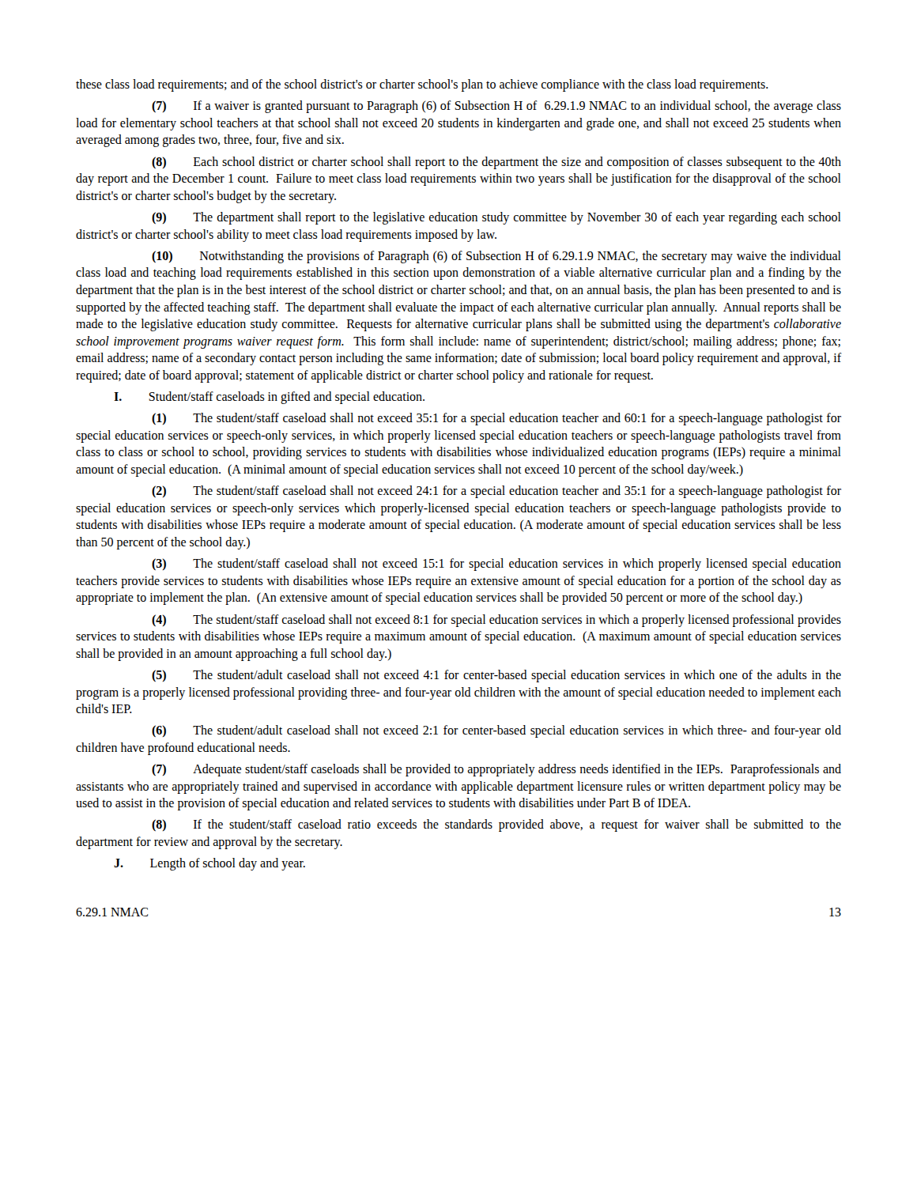these class load requirements; and of the school district's or charter school's plan to achieve compliance with the class load requirements.
(7) If a waiver is granted pursuant to Paragraph (6) of Subsection H of 6.29.1.9 NMAC to an individual school, the average class load for elementary school teachers at that school shall not exceed 20 students in kindergarten and grade one, and shall not exceed 25 students when averaged among grades two, three, four, five and six.
(8) Each school district or charter school shall report to the department the size and composition of classes subsequent to the 40th day report and the December 1 count. Failure to meet class load requirements within two years shall be justification for the disapproval of the school district's or charter school's budget by the secretary.
(9) The department shall report to the legislative education study committee by November 30 of each year regarding each school district's or charter school's ability to meet class load requirements imposed by law.
(10) Notwithstanding the provisions of Paragraph (6) of Subsection H of 6.29.1.9 NMAC, the secretary may waive the individual class load and teaching load requirements established in this section upon demonstration of a viable alternative curricular plan and a finding by the department that the plan is in the best interest of the school district or charter school; and that, on an annual basis, the plan has been presented to and is supported by the affected teaching staff. The department shall evaluate the impact of each alternative curricular plan annually. Annual reports shall be made to the legislative education study committee. Requests for alternative curricular plans shall be submitted using the department's collaborative school improvement programs waiver request form. This form shall include: name of superintendent; district/school; mailing address; phone; fax; email address; name of a secondary contact person including the same information; date of submission; local board policy requirement and approval, if required; date of board approval; statement of applicable district or charter school policy and rationale for request.
I. Student/staff caseloads in gifted and special education.
(1) The student/staff caseload shall not exceed 35:1 for a special education teacher and 60:1 for a speech-language pathologist for special education services or speech-only services, in which properly licensed special education teachers or speech-language pathologists travel from class to class or school to school, providing services to students with disabilities whose individualized education programs (IEPs) require a minimal amount of special education. (A minimal amount of special education services shall not exceed 10 percent of the school day/week.)
(2) The student/staff caseload shall not exceed 24:1 for a special education teacher and 35:1 for a speech-language pathologist for special education services or speech-only services which properly-licensed special education teachers or speech-language pathologists provide to students with disabilities whose IEPs require a moderate amount of special education. (A moderate amount of special education services shall be less than 50 percent of the school day.)
(3) The student/staff caseload shall not exceed 15:1 for special education services in which properly licensed special education teachers provide services to students with disabilities whose IEPs require an extensive amount of special education for a portion of the school day as appropriate to implement the plan. (An extensive amount of special education services shall be provided 50 percent or more of the school day.)
(4) The student/staff caseload shall not exceed 8:1 for special education services in which a properly licensed professional provides services to students with disabilities whose IEPs require a maximum amount of special education. (A maximum amount of special education services shall be provided in an amount approaching a full school day.)
(5) The student/adult caseload shall not exceed 4:1 for center-based special education services in which one of the adults in the program is a properly licensed professional providing three- and four-year old children with the amount of special education needed to implement each child's IEP.
(6) The student/adult caseload shall not exceed 2:1 for center-based special education services in which three- and four-year old children have profound educational needs.
(7) Adequate student/staff caseloads shall be provided to appropriately address needs identified in the IEPs. Paraprofessionals and assistants who are appropriately trained and supervised in accordance with applicable department licensure rules or written department policy may be used to assist in the provision of special education and related services to students with disabilities under Part B of IDEA.
(8) If the student/staff caseload ratio exceeds the standards provided above, a request for waiver shall be submitted to the department for review and approval by the secretary.
J. Length of school day and year.
6.29.1 NMAC 13